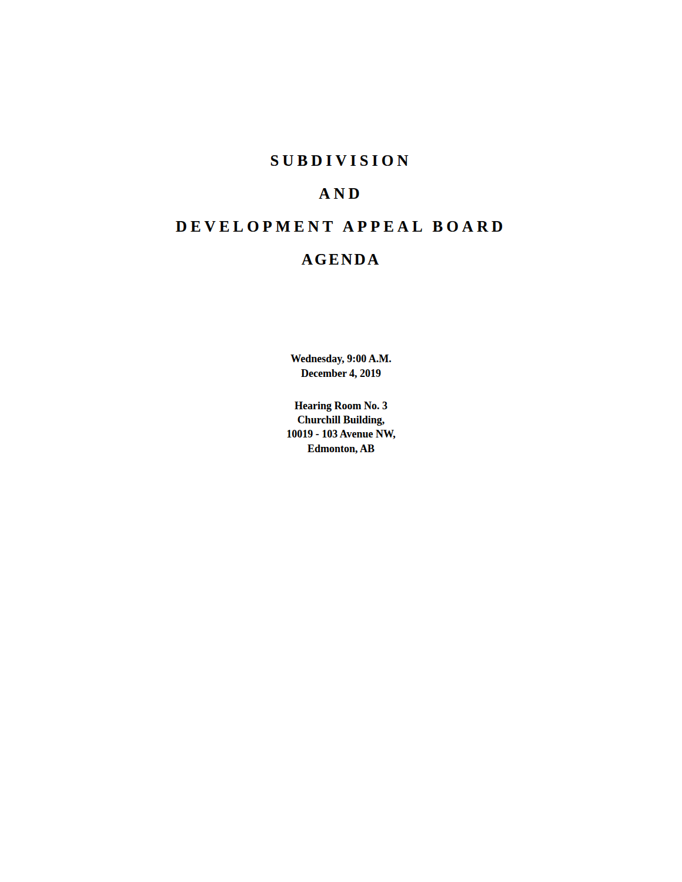SUBDIVISION
AND
DEVELOPMENT APPEAL BOARD
AGENDA
Wednesday, 9:00 A.M.
December 4, 2019
Hearing Room No. 3
Churchill Building,
10019 - 103 Avenue NW,
Edmonton, AB